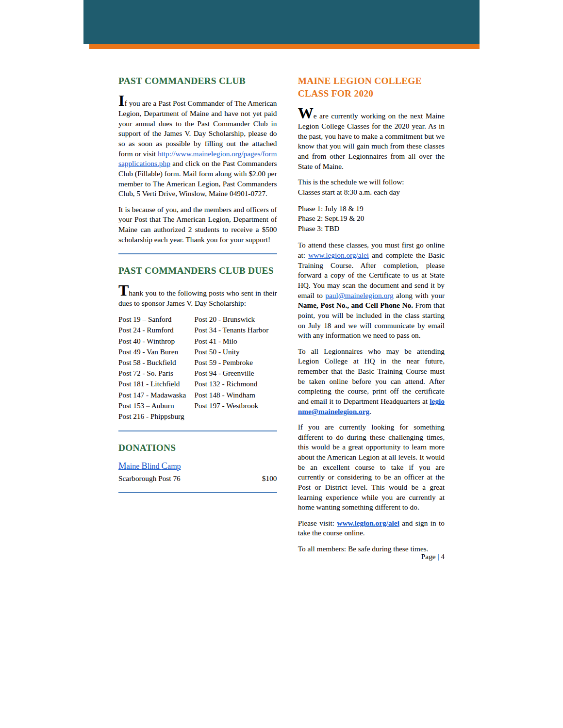PAST COMMANDERS CLUB
If you are a Past Post Commander of The American Legion, Department of Maine and have not yet paid your annual dues to the Past Commander Club in support of the James V. Day Scholarship, please do so as soon as possible by filling out the attached form or visit http://www.mainelegion.org/pages/formsapplications.php and click on the Past Commanders Club (Fillable) form. Mail form along with $2.00 per member to The American Legion, Past Commanders Club, 5 Verti Drive, Winslow, Maine 04901-0727.
It is because of you, and the members and officers of your Post that The American Legion, Department of Maine can authorized 2 students to receive a $500 scholarship each year. Thank you for your support!
PAST COMMANDERS CLUB DUES
Thank you to the following posts who sent in their dues to sponsor James V. Day Scholarship:
| Post 19 – Sanford | Post 20 - Brunswick |
| Post 24 - Rumford | Post 34 - Tenants Harbor |
| Post 40 - Winthrop | Post 41 - Milo |
| Post 49 - Van Buren | Post 50 - Unity |
| Post 58 - Buckfield | Post 59 - Pembroke |
| Post 72 - So. Paris | Post 94 - Greenville |
| Post 181 - Litchfield | Post 132 - Richmond |
| Post 147 - Madawaska | Post 148 - Windham |
| Post 153 – Auburn | Post 197 - Westbrook |
| Post 216 - Phippsburg | |
DONATIONS
Maine Blind Camp
Scarborough Post 76 $100
MAINE LEGION COLLEGE CLASS FOR 2020
We are currently working on the next Maine Legion College Classes for the 2020 year. As in the past, you have to make a commitment but we know that you will gain much from these classes and from other Legionnaires from all over the State of Maine.
This is the schedule we will follow:
Classes start at 8:30 a.m. each day
Phase 1: July 18 & 19
Phase 2: Sept.19 & 20
Phase 3: TBD
To attend these classes, you must first go online at: www.legion.org/alei and complete the Basic Training Course. After completion, please forward a copy of the Certificate to us at State HQ. You may scan the document and send it by email to paul@mainelegion.org along with your Name, Post No., and Cell Phone No. From that point, you will be included in the class starting on July 18 and we will communicate by email with any information we need to pass on.
To all Legionnaires who may be attending Legion College at HQ in the near future, remember that the Basic Training Course must be taken online before you can attend. After completing the course, print off the certificate and email it to Department Headquarters at legionme@mainelegion.org.
If you are currently looking for something different to do during these challenging times, this would be a great opportunity to learn more about the American Legion at all levels. It would be an excellent course to take if you are currently or considering to be an officer at the Post or District level. This would be a great learning experience while you are currently at home wanting something different to do.
Please visit: www.legion.org/alei and sign in to take the course online.
To all members: Be safe during these times.
Page | 4